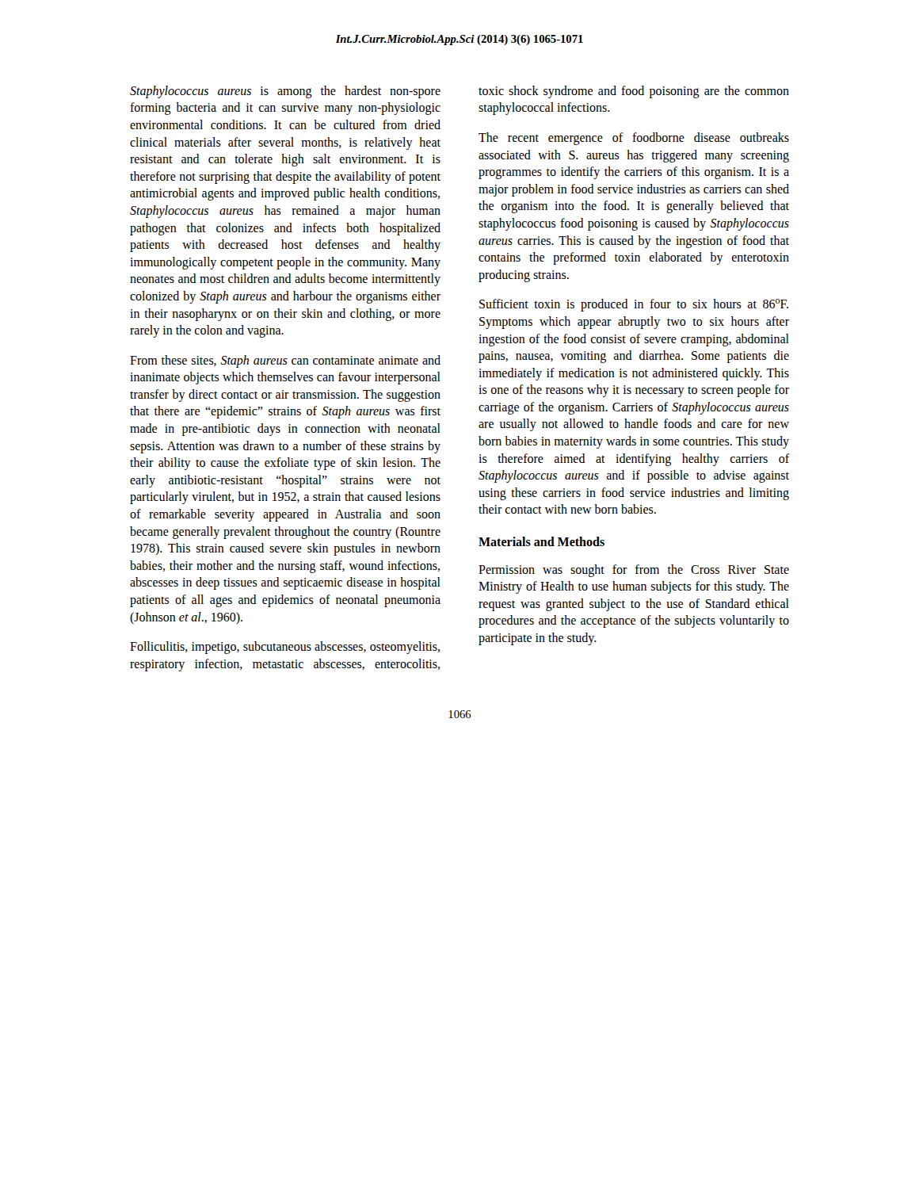Int.J.Curr.Microbiol.App.Sci (2014) 3(6) 1065-1071
Staphylococcus aureus is among the hardest non-spore forming bacteria and it can survive many non-physiologic environmental conditions. It can be cultured from dried clinical materials after several months, is relatively heat resistant and can tolerate high salt environment. It is therefore not surprising that despite the availability of potent antimicrobial agents and improved public health conditions, Staphylococcus aureus has remained a major human pathogen that colonizes and infects both hospitalized patients with decreased host defenses and healthy immunologically competent people in the community. Many neonates and most children and adults become intermittently colonized by Staph aureus and harbour the organisms either in their nasopharynx or on their skin and clothing, or more rarely in the colon and vagina.
From these sites, Staph aureus can contaminate animate and inanimate objects which themselves can favour interpersonal transfer by direct contact or air transmission. The suggestion that there are “epidemic” strains of Staph aureus was first made in pre-antibiotic days in connection with neonatal sepsis. Attention was drawn to a number of these strains by their ability to cause the exfoliate type of skin lesion. The early antibiotic-resistant “hospital” strains were not particularly virulent, but in 1952, a strain that caused lesions of remarkable severity appeared in Australia and soon became generally prevalent throughout the country (Rountre 1978). This strain caused severe skin pustules in newborn babies, their mother and the nursing staff, wound infections, abscesses in deep tissues and septicaemic disease in hospital patients of all ages and epidemics of neonatal pneumonia (Johnson et al., 1960).
Folliculitis, impetigo, subcutaneous abscesses, osteomyelitis, respiratory infection, metastatic abscesses, enterocolitis, toxic shock syndrome and food poisoning are the common staphylococcal infections.
The recent emergence of foodborne disease outbreaks associated with S. aureus has triggered many screening programmes to identify the carriers of this organism. It is a major problem in food service industries as carriers can shed the organism into the food. It is generally believed that staphylococcus food poisoning is caused by Staphylococcus aureus carries. This is caused by the ingestion of food that contains the preformed toxin elaborated by enterotoxin producing strains.
Sufficient toxin is produced in four to six hours at 86oF. Symptoms which appear abruptly two to six hours after ingestion of the food consist of severe cramping, abdominal pains, nausea, vomiting and diarrhea. Some patients die immediately if medication is not administered quickly. This is one of the reasons why it is necessary to screen people for carriage of the organism. Carriers of Staphylococcus aureus are usually not allowed to handle foods and care for new born babies in maternity wards in some countries. This study is therefore aimed at identifying healthy carriers of Staphylococcus aureus and if possible to advise against using these carriers in food service industries and limiting their contact with new born babies.
Materials and Methods
Permission was sought for from the Cross River State Ministry of Health to use human subjects for this study. The request was granted subject to the use of Standard ethical procedures and the acceptance of the subjects voluntarily to participate in the study.
1066